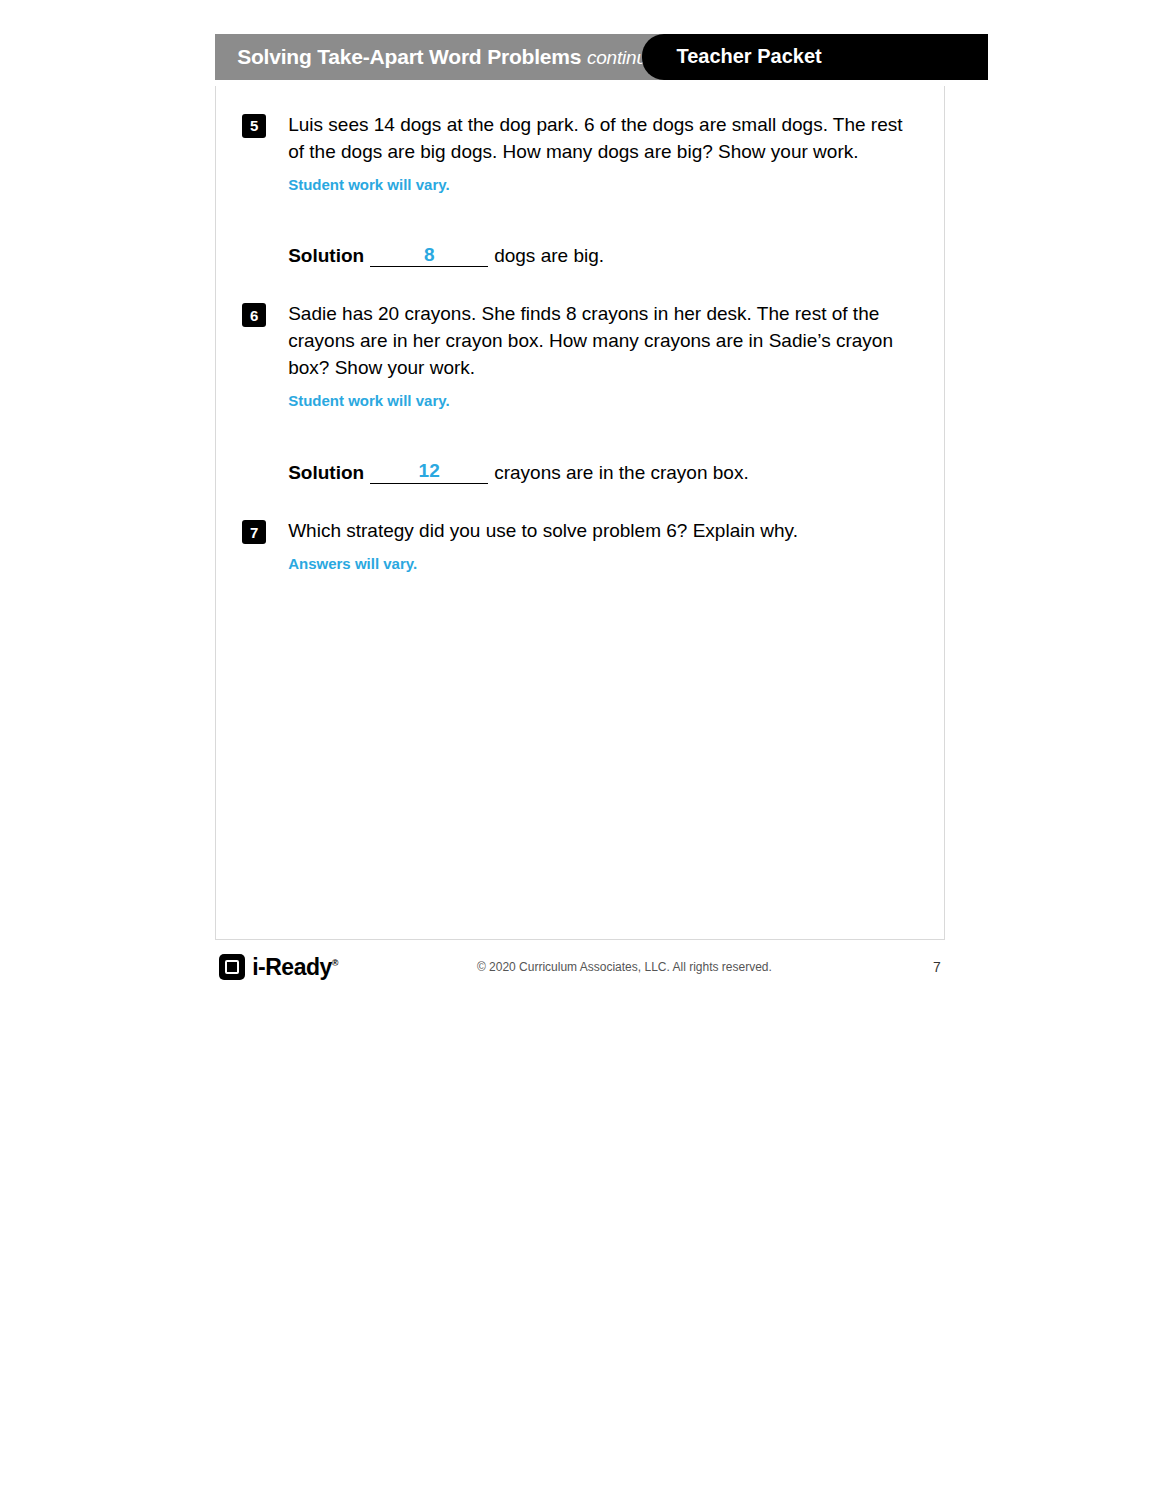Solving Take-Apart Word Problems continued
Name
Teacher Packet
5
Luis sees 14 dogs at the dog park. 6 of the dogs are small dogs. The rest of the dogs are big dogs. How many dogs are big? Show your work.
Student work will vary.
Solution 8 dogs are big.
6
Sadie has 20 crayons. She finds 8 crayons in her desk. The rest of the crayons are in her crayon box. How many crayons are in Sadie’s crayon box? Show your work.
Student work will vary.
Solution 12 crayons are in the crayon box.
7
Which strategy did you use to solve problem 6? Explain why.
Answers will vary.
i-Ready®
© 2020 Curriculum Associates, LLC. All rights reserved.
7